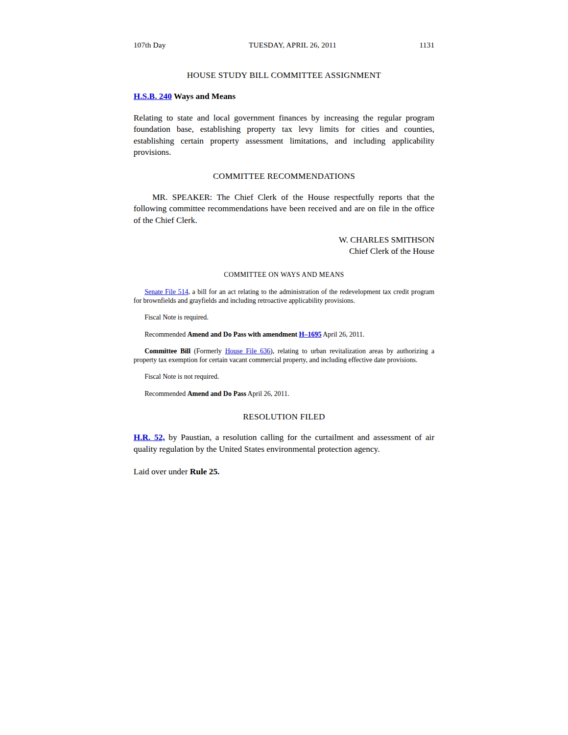107th Day TUESDAY, APRIL 26, 2011 1131
HOUSE STUDY BILL COMMITTEE ASSIGNMENT
H.S.B. 240 Ways and Means
Relating to state and local government finances by increasing the regular program foundation base, establishing property tax levy limits for cities and counties, establishing certain property assessment limitations, and including applicability provisions.
COMMITTEE RECOMMENDATIONS
MR. SPEAKER: The Chief Clerk of the House respectfully reports that the following committee recommendations have been received and are on file in the office of the Chief Clerk.
W. CHARLES SMITHSON Chief Clerk of the House
COMMITTEE ON WAYS AND MEANS
Senate File 514, a bill for an act relating to the administration of the redevelopment tax credit program for brownfields and grayfields and including retroactive applicability provisions.
Fiscal Note is required.
Recommended Amend and Do Pass with amendment H–1695 April 26, 2011.
Committee Bill (Formerly House File 636), relating to urban revitalization areas by authorizing a property tax exemption for certain vacant commercial property, and including effective date provisions.
Fiscal Note is not required.
Recommended Amend and Do Pass April 26, 2011.
RESOLUTION FILED
H.R. 52, by Paustian, a resolution calling for the curtailment and assessment of air quality regulation by the United States environmental protection agency.
Laid over under Rule 25.